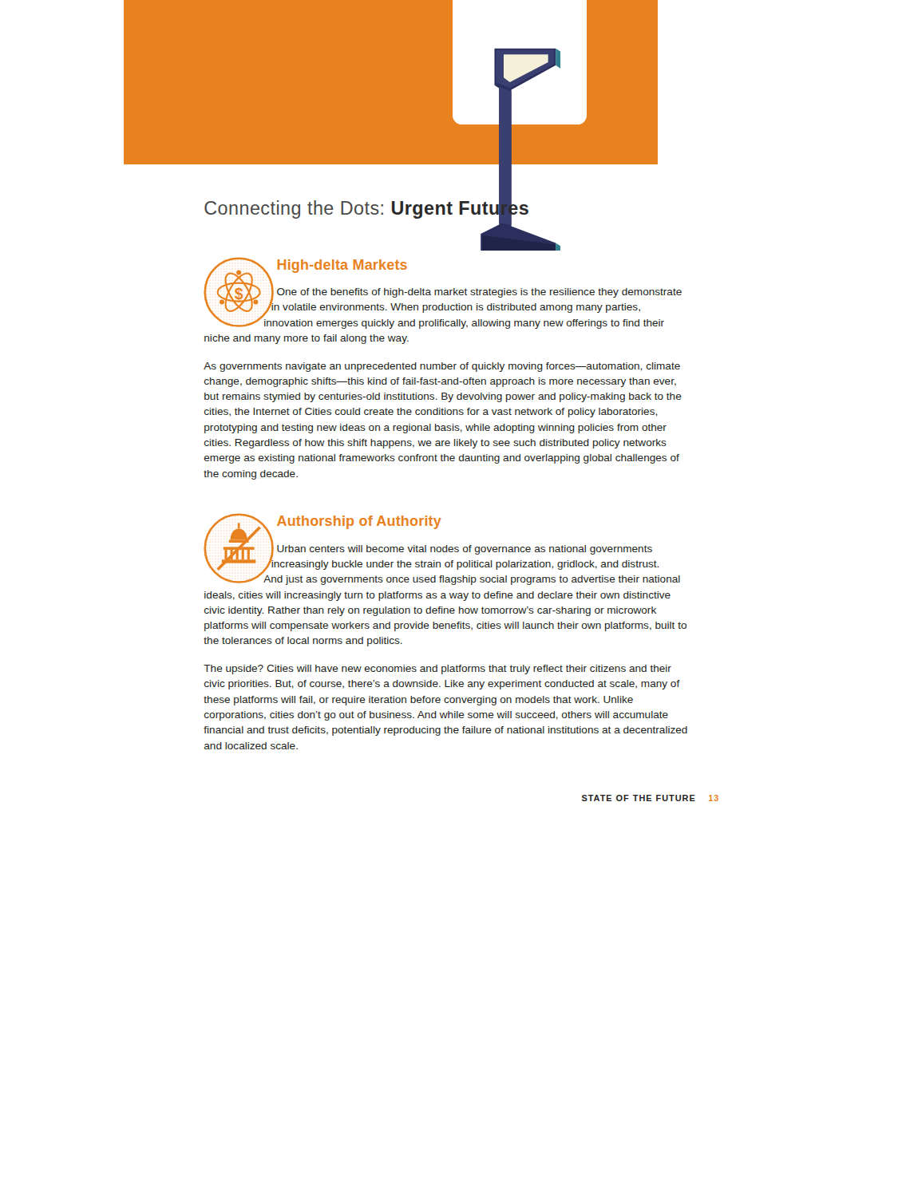Connecting the Dots: Urgent Futures
$
High-delta Markets
One of the benefits of high-delta market strategies is the resilience they demonstrate in volatile environments. When production is distributed among many parties, innovation emerges quickly and prolifically, allowing many new offerings to find their niche and many more to fail along the way.
As governments navigate an unprecedented number of quickly moving forces—automation, climate change, demographic shifts—this kind of fail-fast-and-often approach is more necessary than ever, but remains stymied by centuries-old institutions. By devolving power and policy-making back to the cities, the Internet of Cities could create the conditions for a vast network of policy laboratories, prototyping and testing new ideas on a regional basis, while adopting winning policies from other cities. Regardless of how this shift happens, we are likely to see such distributed policy networks emerge as existing national frameworks confront the daunting and overlapping global challenges of the coming decade.
Authorship of Authority
Urban centers will become vital nodes of governance as national governments increasingly buckle under the strain of political polarization, gridlock, and distrust. And just as governments once used flagship social programs to advertise their national ideals, cities will increasingly turn to platforms as a way to define and declare their own distinctive civic identity. Rather than rely on regulation to define how tomorrow’s car-sharing or microwork platforms will compensate workers and provide benefits, cities will launch their own platforms, built to the tolerances of local norms and politics.
The upside? Cities will have new economies and platforms that truly reflect their citizens and their civic priorities. But, of course, there’s a downside. Like any experiment conducted at scale, many of these platforms will fail, or require iteration before converging on models that work. Unlike corporations, cities don’t go out of business. And while some will succeed, others will accumulate financial and trust deficits, potentially reproducing the failure of national institutions at a decentralized and localized scale.
STATE OF THE FUTURE 13